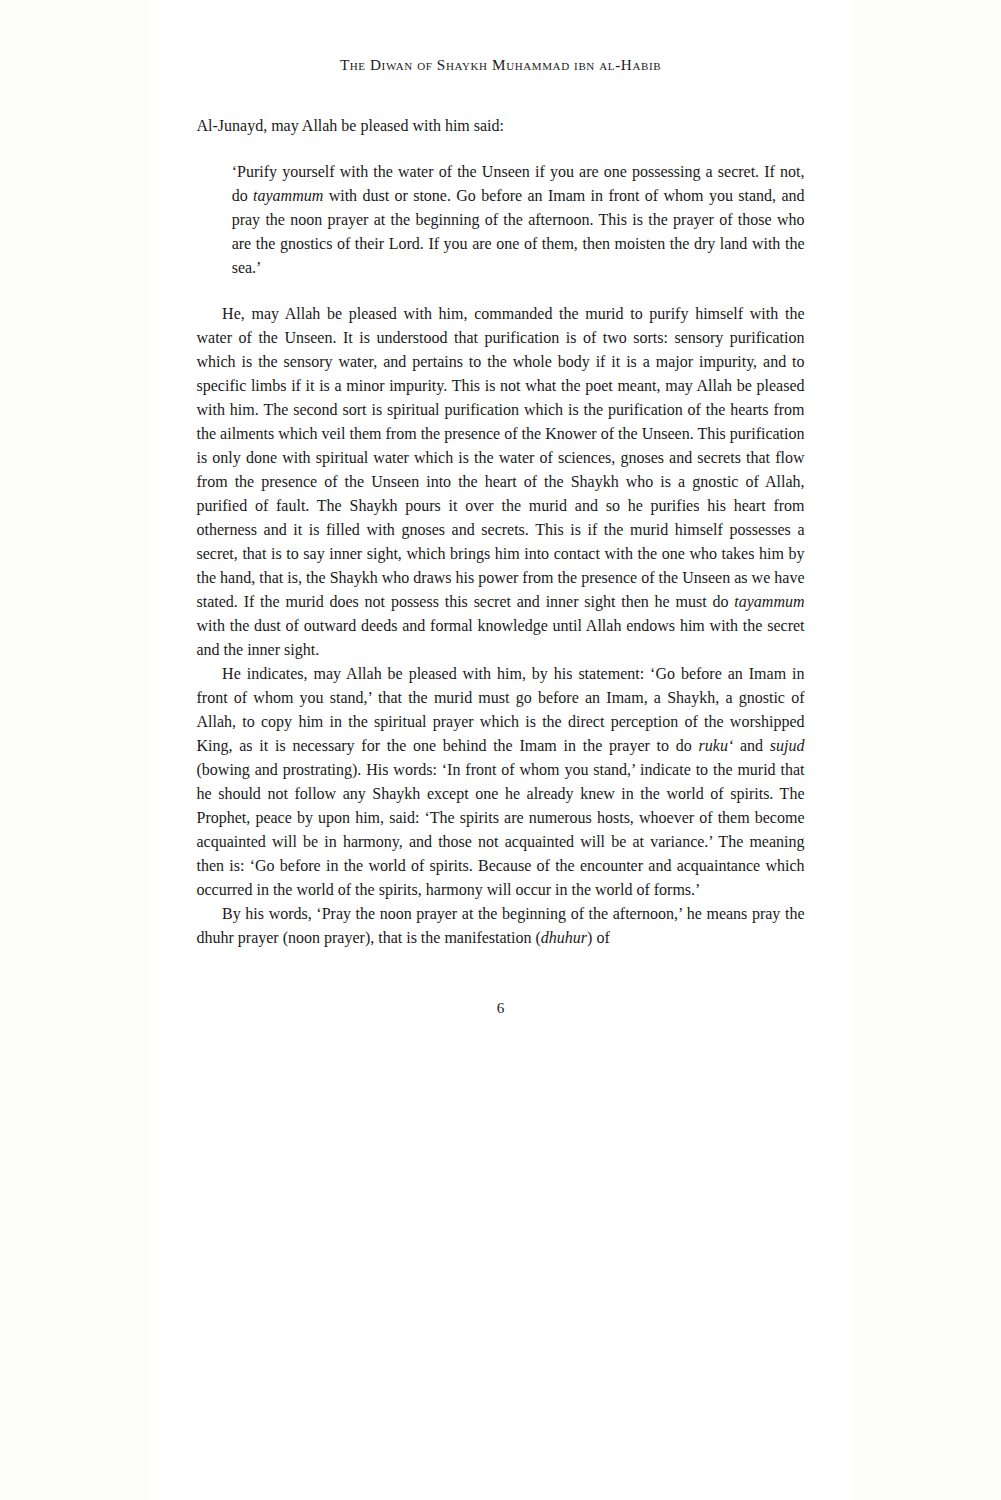The Diwan of Shaykh Muhammad ibn al-Habib
Al-Junayd, may Allah be pleased with him said:
‘Purify yourself with the water of the Unseen if you are one possessing a secret. If not, do tayammum with dust or stone. Go before an Imam in front of whom you stand, and pray the noon prayer at the beginning of the afternoon. This is the prayer of those who are the gnostics of their Lord. If you are one of them, then moisten the dry land with the sea.’
He, may Allah be pleased with him, commanded the murid to purify himself with the water of the Unseen. It is understood that purification is of two sorts: sensory purification which is the sensory water, and pertains to the whole body if it is a major impurity, and to specific limbs if it is a minor impurity. This is not what the poet meant, may Allah be pleased with him. The second sort is spiritual purification which is the purification of the hearts from the ailments which veil them from the presence of the Knower of the Unseen. This purification is only done with spiritual water which is the water of sciences, gnoses and secrets that flow from the presence of the Unseen into the heart of the Shaykh who is a gnostic of Allah, purified of fault. The Shaykh pours it over the murid and so he purifies his heart from otherness and it is filled with gnoses and secrets. This is if the murid himself possesses a secret, that is to say inner sight, which brings him into contact with the one who takes him by the hand, that is, the Shaykh who draws his power from the presence of the Unseen as we have stated. If the murid does not possess this secret and inner sight then he must do tayammum with the dust of outward deeds and formal knowledge until Allah endows him with the secret and the inner sight.
He indicates, may Allah be pleased with him, by his statement: ‘Go before an Imam in front of whom you stand,’ that the murid must go before an Imam, a Shaykh, a gnostic of Allah, to copy him in the spiritual prayer which is the direct perception of the worshipped King, as it is necessary for the one behind the Imam in the prayer to do ruku‘ and sujud (bowing and prostrating). His words: ‘In front of whom you stand,’ indicate to the murid that he should not follow any Shaykh except one he already knew in the world of spirits. The Prophet, peace by upon him, said: ‘The spirits are numerous hosts, whoever of them become acquainted will be in harmony, and those not acquainted will be at variance.’ The meaning then is: ‘Go before in the world of spirits. Because of the encounter and acquaintance which occurred in the world of the spirits, harmony will occur in the world of forms.’
By his words, ‘Pray the noon prayer at the beginning of the afternoon,’ he means pray the dhuhr prayer (noon prayer), that is the manifestation (dhuhur) of
6